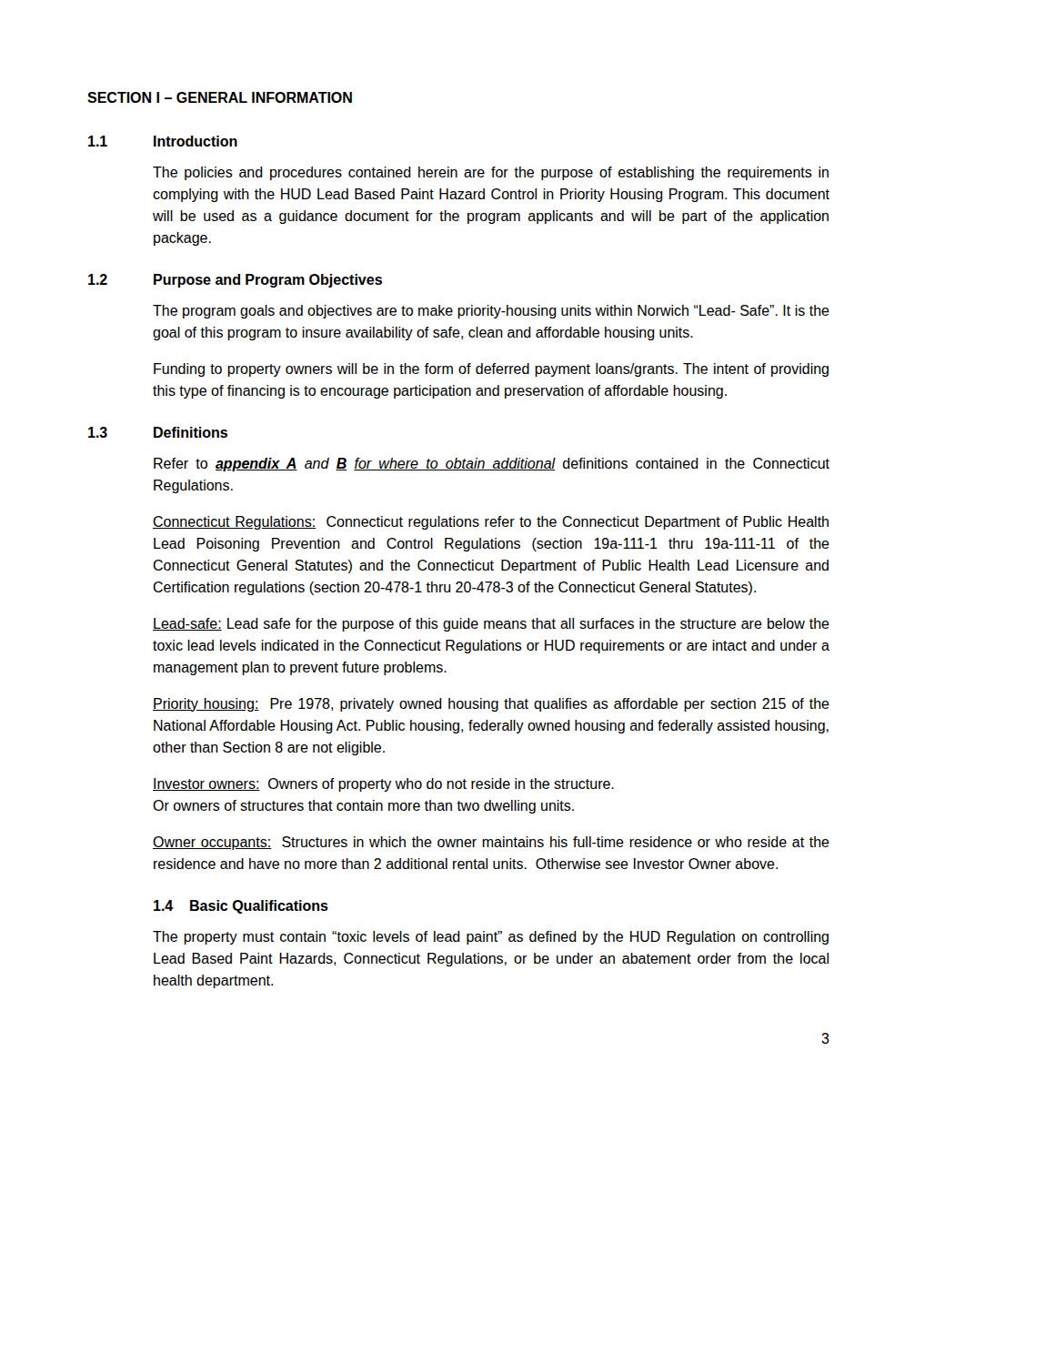SECTION I – GENERAL INFORMATION
1.1 Introduction
The policies and procedures contained herein are for the purpose of establishing the requirements in complying with the HUD Lead Based Paint Hazard Control in Priority Housing Program. This document will be used as a guidance document for the program applicants and will be part of the application package.
1.2 Purpose and Program Objectives
The program goals and objectives are to make priority-housing units within Norwich “Lead- Safe”. It is the goal of this program to insure availability of safe, clean and affordable housing units.
Funding to property owners will be in the form of deferred payment loans/grants. The intent of providing this type of financing is to encourage participation and preservation of affordable housing.
1.3 Definitions
Refer to appendix A and B for where to obtain additional definitions contained in the Connecticut Regulations.
Connecticut Regulations: Connecticut regulations refer to the Connecticut Department of Public Health Lead Poisoning Prevention and Control Regulations (section 19a-111-1 thru 19a-111-11 of the Connecticut General Statutes) and the Connecticut Department of Public Health Lead Licensure and Certification regulations (section 20-478-1 thru 20-478-3 of the Connecticut General Statutes).
Lead-safe: Lead safe for the purpose of this guide means that all surfaces in the structure are below the toxic lead levels indicated in the Connecticut Regulations or HUD requirements or are intact and under a management plan to prevent future problems.
Priority housing: Pre 1978, privately owned housing that qualifies as affordable per section 215 of the National Affordable Housing Act. Public housing, federally owned housing and federally assisted housing, other than Section 8 are not eligible.
Investor owners: Owners of property who do not reside in the structure.
Or owners of structures that contain more than two dwelling units.
Owner occupants: Structures in which the owner maintains his full-time residence or who reside at the residence and have no more than 2 additional rental units. Otherwise see Investor Owner above.
1.4 Basic Qualifications
The property must contain “toxic levels of lead paint” as defined by the HUD Regulation on controlling Lead Based Paint Hazards, Connecticut Regulations, or be under an abatement order from the local health department.
3